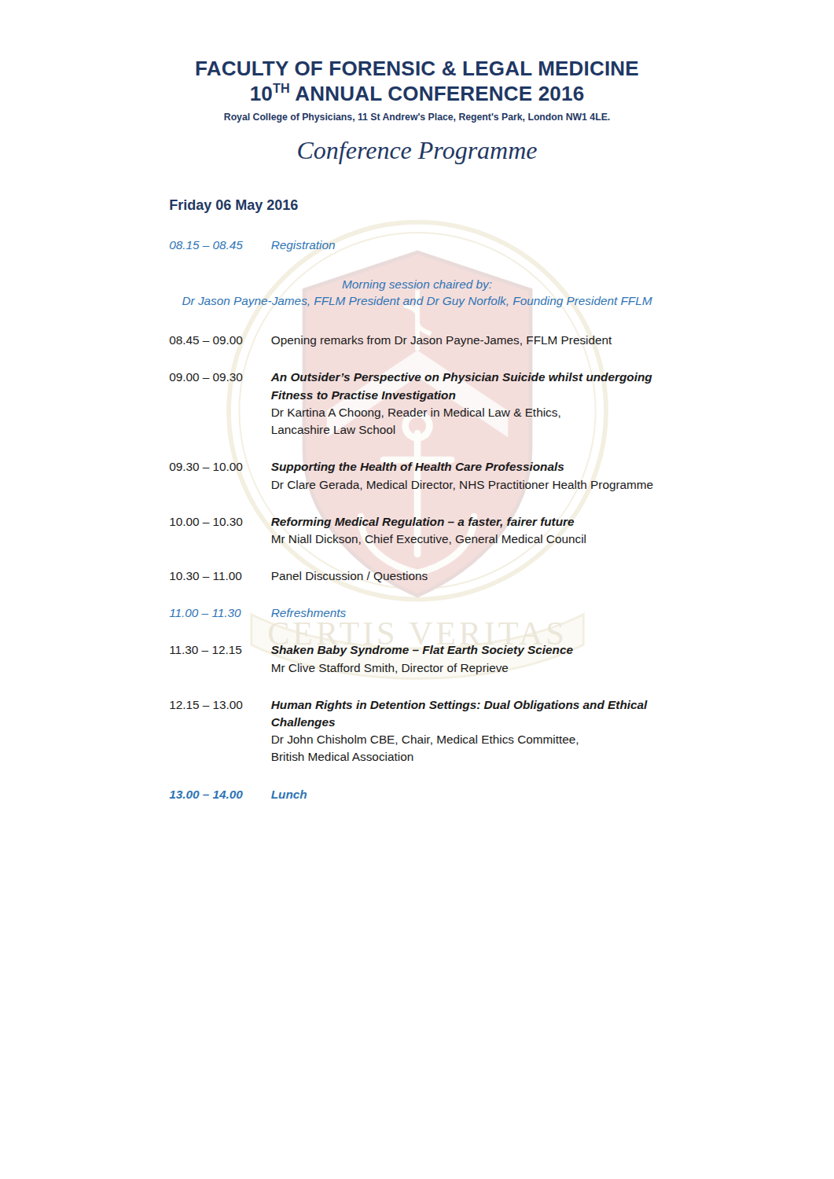CERTIS VERITAS
FACULTY OF FORENSIC & LEGAL MEDICINE
10TH ANNUAL CONFERENCE 2016
Royal College of Physicians, 11 St Andrew's Place, Regent's Park, London NW1 4LE.
Conference Programme
Friday 06 May 2016
08.15 – 08.45 Registration
Morning session chaired by:
Dr Jason Payne-James, FFLM President and Dr Guy Norfolk, Founding President FFLM
| 08.45 – 09.00 | Opening remarks from Dr Jason Payne-James, FFLM President |
| 09.00 – 09.30 | An Outsider’s Perspective on Physician Suicide whilst undergoing Fitness to Practise Investigation Dr Kartina A Choong, Reader in Medical Law & Ethics, Lancashire Law School |
| 09.30 – 10.00 | Supporting the Health of Health Care Professionals Dr Clare Gerada, Medical Director, NHS Practitioner Health Programme |
| 10.00 – 10.30 | Reforming Medical Regulation – a faster, fairer future Mr Niall Dickson, Chief Executive, General Medical Council |
| 10.30 – 11.00 | Panel Discussion / Questions |
| 11.00 – 11.30 | Refreshments |
| 11.30 – 12.15 | Shaken Baby Syndrome – Flat Earth Society Science Mr Clive Stafford Smith, Director of Reprieve |
| 12.15 – 13.00 | Human Rights in Detention Settings: Dual Obligations and Ethical Challenges Dr John Chisholm CBE, Chair, Medical Ethics Committee, British Medical Association |
| 13.00 – 14.00 | Lunch |